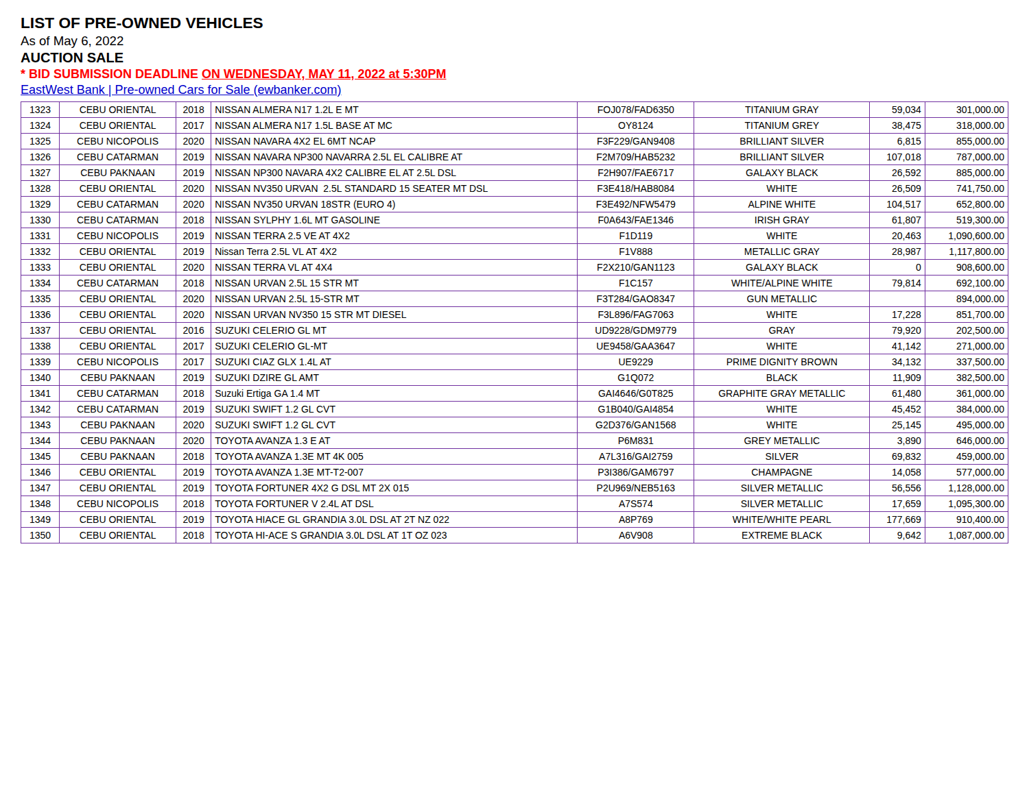LIST OF PRE-OWNED VEHICLES
As of May 6, 2022
AUCTION SALE
* BID SUBMISSION DEADLINE ON WEDNESDAY, MAY 11, 2022 at 5:30PM
EastWest Bank | Pre-owned Cars for Sale (ewbanker.com)
| 1323 | CEBU ORIENTAL | 2018 | NISSAN ALMERA N17 1.2L E MT | FOJ078/FAD6350 | TITANIUM GRAY | 59,034 | 301,000.00 |
| 1324 | CEBU ORIENTAL | 2017 | NISSAN ALMERA N17 1.5L BASE AT MC | OY8124 | TITANIUM GREY | 38,475 | 318,000.00 |
| 1325 | CEBU NICOPOLIS | 2020 | NISSAN NAVARA 4X2 EL 6MT NCAP | F3F229/GAN9408 | BRILLIANT SILVER | 6,815 | 855,000.00 |
| 1326 | CEBU CATARMAN | 2019 | NISSAN NAVARA NP300 NAVARRA 2.5L EL CALIBRE AT | F2M709/HAB5232 | BRILLIANT SILVER | 107,018 | 787,000.00 |
| 1327 | CEBU PAKNAAN | 2019 | NISSAN NP300 NAVARA 4X2 CALIBRE EL AT 2.5L DSL | F2H907/FAE6717 | GALAXY BLACK | 26,592 | 885,000.00 |
| 1328 | CEBU ORIENTAL | 2020 | NISSAN NV350 URVAN 2.5L STANDARD 15 SEATER MT DSL | F3E418/HAB8084 | WHITE | 26,509 | 741,750.00 |
| 1329 | CEBU CATARMAN | 2020 | NISSAN NV350 URVAN 18STR (EURO 4) | F3E492/NFW5479 | ALPINE WHITE | 104,517 | 652,800.00 |
| 1330 | CEBU CATARMAN | 2018 | NISSAN SYLPHY 1.6L MT GASOLINE | F0A643/FAE1346 | IRISH GRAY | 61,807 | 519,300.00 |
| 1331 | CEBU NICOPOLIS | 2019 | NISSAN TERRA 2.5 VE AT 4X2 | F1D119 | WHITE | 20,463 | 1,090,600.00 |
| 1332 | CEBU ORIENTAL | 2019 | Nissan Terra 2.5L VL AT 4X2 | F1V888 | METALLIC GRAY | 28,987 | 1,117,800.00 |
| 1333 | CEBU ORIENTAL | 2020 | NISSAN TERRA VL AT 4X4 | F2X210/GAN1123 | GALAXY BLACK | 0 | 908,600.00 |
| 1334 | CEBU CATARMAN | 2018 | NISSAN URVAN 2.5L 15 STR MT | F1C157 | WHITE/ALPINE WHITE | 79,814 | 692,100.00 |
| 1335 | CEBU ORIENTAL | 2020 | NISSAN URVAN 2.5L 15-STR MT | F3T284/GAO8347 | GUN METALLIC | | 894,000.00 |
| 1336 | CEBU ORIENTAL | 2020 | NISSAN URVAN NV350 15 STR MT DIESEL | F3L896/FAG7063 | WHITE | 17,228 | 851,700.00 |
| 1337 | CEBU ORIENTAL | 2016 | SUZUKI CELERIO GL MT | UD9228/GDM9779 | GRAY | 79,920 | 202,500.00 |
| 1338 | CEBU ORIENTAL | 2017 | SUZUKI CELERIO GL-MT | UE9458/GAA3647 | WHITE | 41,142 | 271,000.00 |
| 1339 | CEBU NICOPOLIS | 2017 | SUZUKI CIAZ GLX 1.4L AT | UE9229 | PRIME DIGNITY BROWN | 34,132 | 337,500.00 |
| 1340 | CEBU PAKNAAN | 2019 | SUZUKI DZIRE GL AMT | G1Q072 | BLACK | 11,909 | 382,500.00 |
| 1341 | CEBU CATARMAN | 2018 | Suzuki Ertiga GA 1.4 MT | GAI4646/G0T825 | GRAPHITE GRAY METALLIC | 61,480 | 361,000.00 |
| 1342 | CEBU CATARMAN | 2019 | SUZUKI SWIFT 1.2 GL CVT | G1B040/GAI4854 | WHITE | 45,452 | 384,000.00 |
| 1343 | CEBU PAKNAAN | 2020 | SUZUKI SWIFT 1.2 GL CVT | G2D376/GAN1568 | WHITE | 25,145 | 495,000.00 |
| 1344 | CEBU PAKNAAN | 2020 | TOYOTA AVANZA 1.3 E AT | P6M831 | GREY METALLIC | 3,890 | 646,000.00 |
| 1345 | CEBU PAKNAAN | 2018 | TOYOTA AVANZA 1.3E MT 4K 005 | A7L316/GAI2759 | SILVER | 69,832 | 459,000.00 |
| 1346 | CEBU ORIENTAL | 2019 | TOYOTA AVANZA 1.3E MT-T2-007 | P3I386/GAM6797 | CHAMPAGNE | 14,058 | 577,000.00 |
| 1347 | CEBU ORIENTAL | 2019 | TOYOTA FORTUNER 4X2 G DSL MT 2X 015 | P2U969/NEB5163 | SILVER METALLIC | 56,556 | 1,128,000.00 |
| 1348 | CEBU NICOPOLIS | 2018 | TOYOTA FORTUNER V 2.4L AT DSL | A7S574 | SILVER METALLIC | 17,659 | 1,095,300.00 |
| 1349 | CEBU ORIENTAL | 2019 | TOYOTA HIACE GL GRANDIA 3.0L DSL AT 2T NZ 022 | A8P769 | WHITE/WHITE PEARL | 177,669 | 910,400.00 |
| 1350 | CEBU ORIENTAL | 2018 | TOYOTA HI-ACE S GRANDIA 3.0L DSL AT 1T OZ 023 | A6V908 | EXTREME BLACK | 9,642 | 1,087,000.00 |